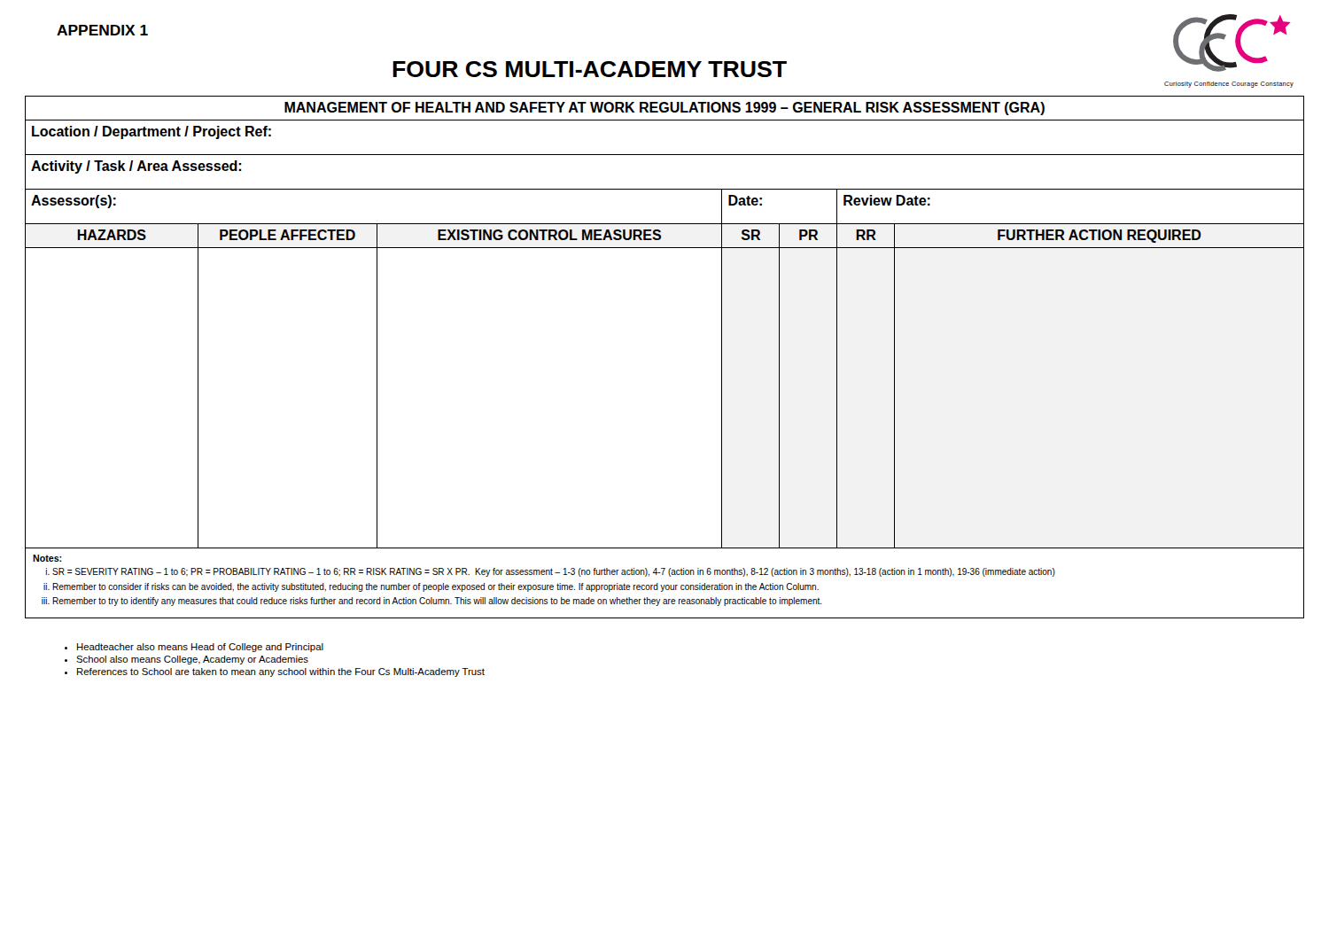Curiosity Confidence Courage Constancy
APPENDIX 1
FOUR CS MULTI-ACADEMY TRUST
| MANAGEMENT OF HEALTH AND SAFETY AT WORK REGULATIONS 1999 – GENERAL RISK ASSESSMENT (GRA) |
| Location / Department / Project Ref: |
| Activity / Task / Area Assessed: |
| Assessor(s): | Date: | Review Date: |
| HAZARDS | PEOPLE AFFECTED | EXISTING CONTROL MEASURES | SR | PR | RR | FURTHER ACTION REQUIRED |
Notes:
SR = SEVERITY RATING – 1 to 6; PR = PROBABILITY RATING – 1 to 6; RR = RISK RATING = SR X PR. Key for assessment – 1-3 (no further action), 4-7 (action in 6 months), 8-12 (action in 3 months), 13-18 (action in 1 month), 19-36 (immediate action)
Remember to consider if risks can be avoided, the activity substituted, reducing the number of people exposed or their exposure time. If appropriate record your consideration in the Action Column.
Remember to try to identify any measures that could reduce risks further and record in Action Column. This will allow decisions to be made on whether they are reasonably practicable to implement.
Headteacher also means Head of College and Principal
School also means College, Academy or Academies
References to School are taken to mean any school within the Four Cs Multi-Academy Trust